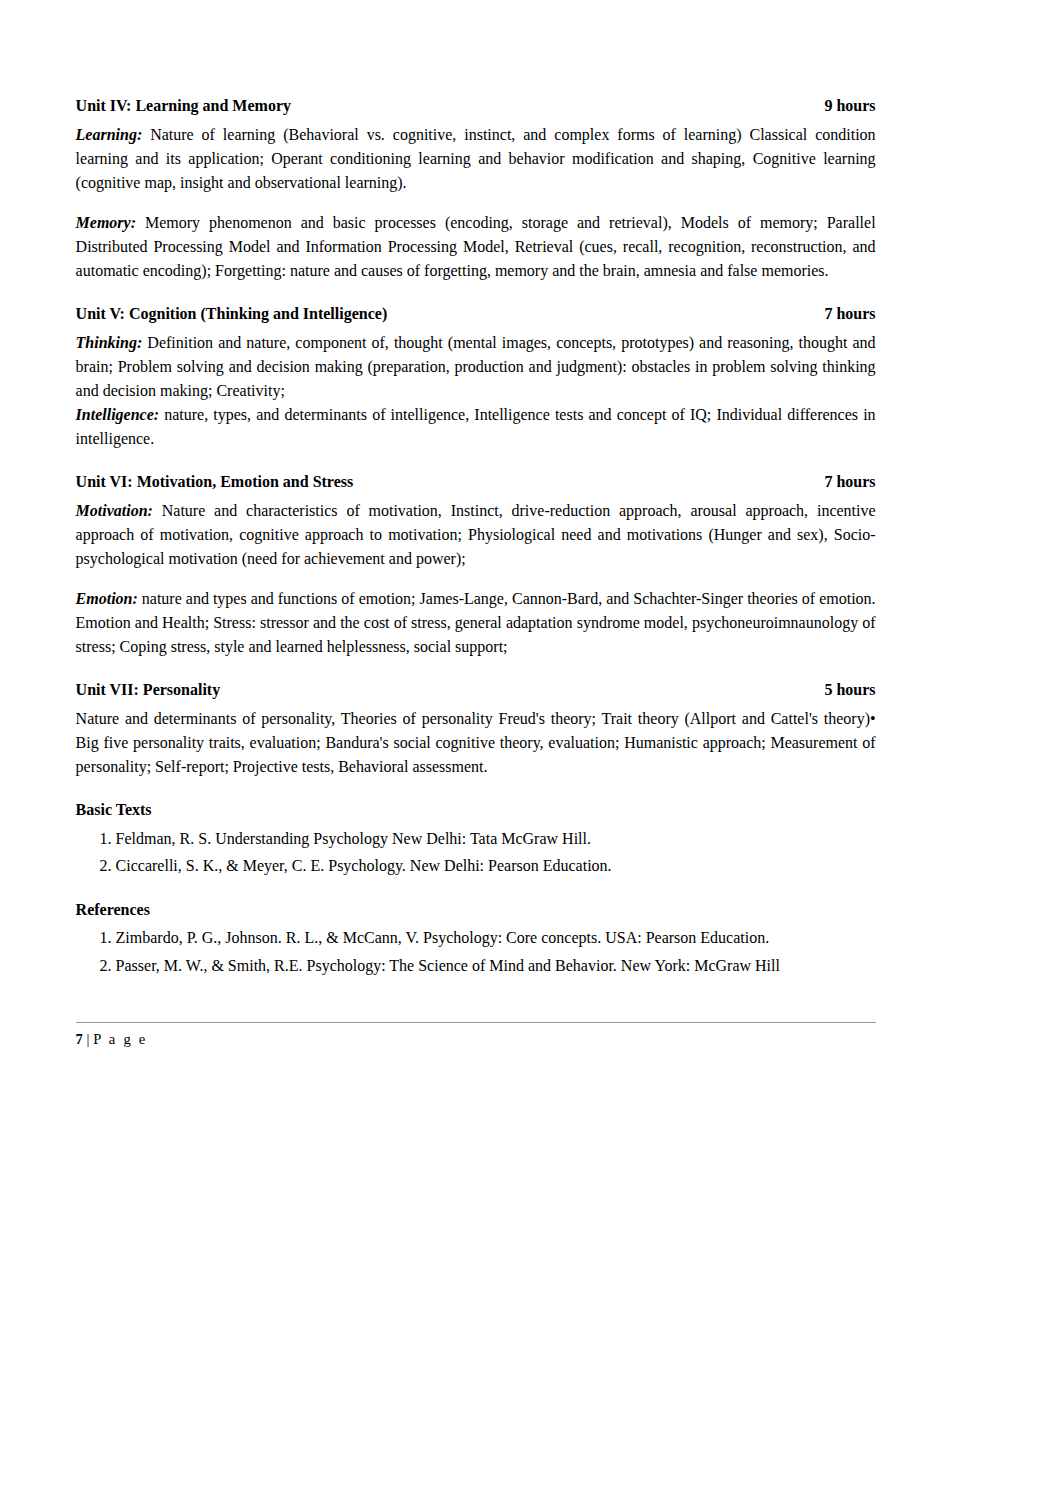Unit IV: Learning and Memory 9 hours
Learning: Nature of learning (Behavioral vs. cognitive, instinct, and complex forms of learning) Classical condition learning and its application; Operant conditioning learning and behavior modification and shaping, Cognitive learning (cognitive map, insight and observational learning).
Memory: Memory phenomenon and basic processes (encoding, storage and retrieval), Models of memory; Parallel Distributed Processing Model and Information Processing Model, Retrieval (cues, recall, recognition, reconstruction, and automatic encoding); Forgetting: nature and causes of forgetting, memory and the brain, amnesia and false memories.
Unit V: Cognition (Thinking and Intelligence) 7 hours
Thinking: Definition and nature, component of, thought (mental images, concepts, prototypes) and reasoning, thought and brain; Problem solving and decision making (preparation, production and judgment): obstacles in problem solving thinking and decision making; Creativity;
Intelligence: nature, types, and determinants of intelligence, Intelligence tests and concept of IQ; Individual differences in intelligence.
Unit VI: Motivation, Emotion and Stress 7 hours
Motivation: Nature and characteristics of motivation, Instinct, drive-reduction approach, arousal approach, incentive approach of motivation, cognitive approach to motivation; Physiological need and motivations (Hunger and sex), Socio-psychological motivation (need for achievement and power);
Emotion: nature and types and functions of emotion; James-Lange, Cannon-Bard, and Schachter-Singer theories of emotion. Emotion and Health; Stress: stressor and the cost of stress, general adaptation syndrome model, psychoneuroimnaunology of stress; Coping stress, style and learned helplessness, social support;
Unit VII: Personality 5 hours
Nature and determinants of personality, Theories of personality Freud's theory; Trait theory (Allport and Cattel's theory)• Big five personality traits, evaluation; Bandura's social cognitive theory, evaluation; Humanistic approach; Measurement of personality; Self-report; Projective tests, Behavioral assessment.
Basic Texts
Feldman, R. S. Understanding Psychology New Delhi: Tata McGraw Hill.
Ciccarelli, S. K., & Meyer, C. E. Psychology. New Delhi: Pearson Education.
References
Zimbardo, P. G., Johnson. R. L., & McCann, V. Psychology: Core concepts. USA: Pearson Education.
Passer, M. W., & Smith, R.E. Psychology: The Science of Mind and Behavior. New York: McGraw Hill
7 | P a g e